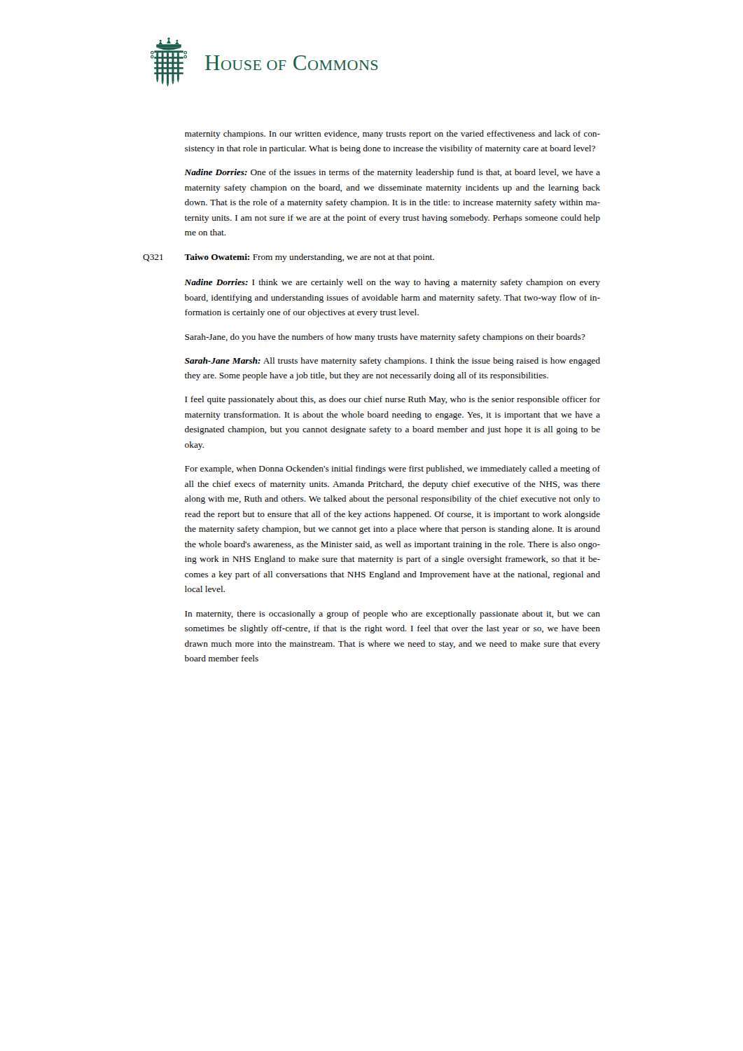HOUSE OF COMMONS
maternity champions. In our written evidence, many trusts report on the varied effectiveness and lack of consistency in that role in particular. What is being done to increase the visibility of maternity care at board level?
Nadine Dorries: One of the issues in terms of the maternity leadership fund is that, at board level, we have a maternity safety champion on the board, and we disseminate maternity incidents up and the learning back down. That is the role of a maternity safety champion. It is in the title: to increase maternity safety within maternity units. I am not sure if we are at the point of every trust having somebody. Perhaps someone could help me on that.
Q321
Taiwo Owatemi: From my understanding, we are not at that point.
Nadine Dorries: I think we are certainly well on the way to having a maternity safety champion on every board, identifying and understanding issues of avoidable harm and maternity safety. That two-way flow of information is certainly one of our objectives at every trust level.
Sarah-Jane, do you have the numbers of how many trusts have maternity safety champions on their boards?
Sarah-Jane Marsh: All trusts have maternity safety champions. I think the issue being raised is how engaged they are. Some people have a job title, but they are not necessarily doing all of its responsibilities.
I feel quite passionately about this, as does our chief nurse Ruth May, who is the senior responsible officer for maternity transformation. It is about the whole board needing to engage. Yes, it is important that we have a designated champion, but you cannot designate safety to a board member and just hope it is all going to be okay.
For example, when Donna Ockenden's initial findings were first published, we immediately called a meeting of all the chief execs of maternity units. Amanda Pritchard, the deputy chief executive of the NHS, was there along with me, Ruth and others. We talked about the personal responsibility of the chief executive not only to read the report but to ensure that all of the key actions happened. Of course, it is important to work alongside the maternity safety champion, but we cannot get into a place where that person is standing alone. It is around the whole board's awareness, as the Minister said, as well as important training in the role. There is also ongoing work in NHS England to make sure that maternity is part of a single oversight framework, so that it becomes a key part of all conversations that NHS England and Improvement have at the national, regional and local level.
In maternity, there is occasionally a group of people who are exceptionally passionate about it, but we can sometimes be slightly off-centre, if that is the right word. I feel that over the last year or so, we have been drawn much more into the mainstream. That is where we need to stay, and we need to make sure that every board member feels